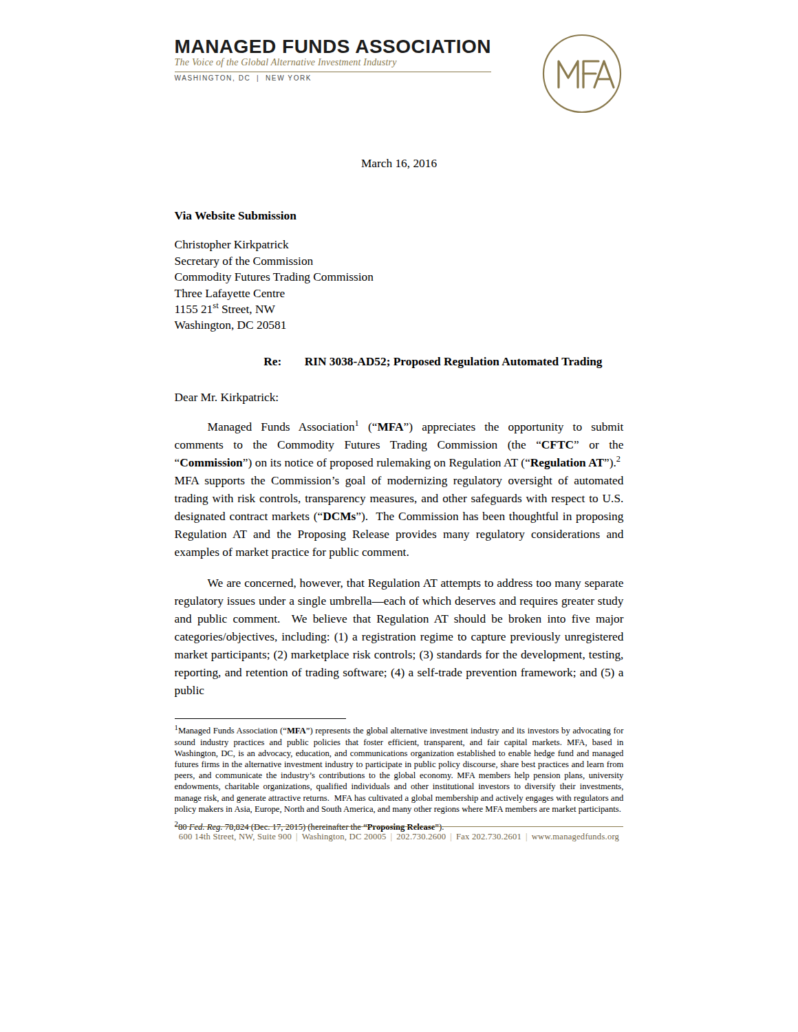MANAGED FUNDS ASSOCIATION
The Voice of the Global Alternative Investment Industry
WASHINGTON, DC | NEW YORK
March 16, 2016
Via Website Submission
Christopher Kirkpatrick
Secretary of the Commission
Commodity Futures Trading Commission
Three Lafayette Centre
1155 21st Street, NW
Washington, DC 20581
Re: RIN 3038-AD52; Proposed Regulation Automated Trading
Dear Mr. Kirkpatrick:
Managed Funds Association1 (“MFA”) appreciates the opportunity to submit comments to the Commodity Futures Trading Commission (the “CFTC” or the “Commission”) on its notice of proposed rulemaking on Regulation AT (“Regulation AT”).2 MFA supports the Commission’s goal of modernizing regulatory oversight of automated trading with risk controls, transparency measures, and other safeguards with respect to U.S. designated contract markets (“DCMs”). The Commission has been thoughtful in proposing Regulation AT and the Proposing Release provides many regulatory considerations and examples of market practice for public comment.
We are concerned, however, that Regulation AT attempts to address too many separate regulatory issues under a single umbrella—each of which deserves and requires greater study and public comment. We believe that Regulation AT should be broken into five major categories/objectives, including: (1) a registration regime to capture previously unregistered market participants; (2) marketplace risk controls; (3) standards for the development, testing, reporting, and retention of trading software; (4) a self-trade prevention framework; and (5) a public
1 Managed Funds Association (“MFA”) represents the global alternative investment industry and its investors by advocating for sound industry practices and public policies that foster efficient, transparent, and fair capital markets. MFA, based in Washington, DC, is an advocacy, education, and communications organization established to enable hedge fund and managed futures firms in the alternative investment industry to participate in public policy discourse, share best practices and learn from peers, and communicate the industry’s contributions to the global economy. MFA members help pension plans, university endowments, charitable organizations, qualified individuals and other institutional investors to diversify their investments, manage risk, and generate attractive returns. MFA has cultivated a global membership and actively engages with regulators and policy makers in Asia, Europe, North and South America, and many other regions where MFA members are market participants.
280 Fed. Reg. 78,824 (Dec. 17, 2015) (hereinafter the “Proposing Release”).
600 14th Street, NW, Suite 900|Washington, DC 20005|202.730.2600|Fax 202.730.2601|www.managedfunds.org